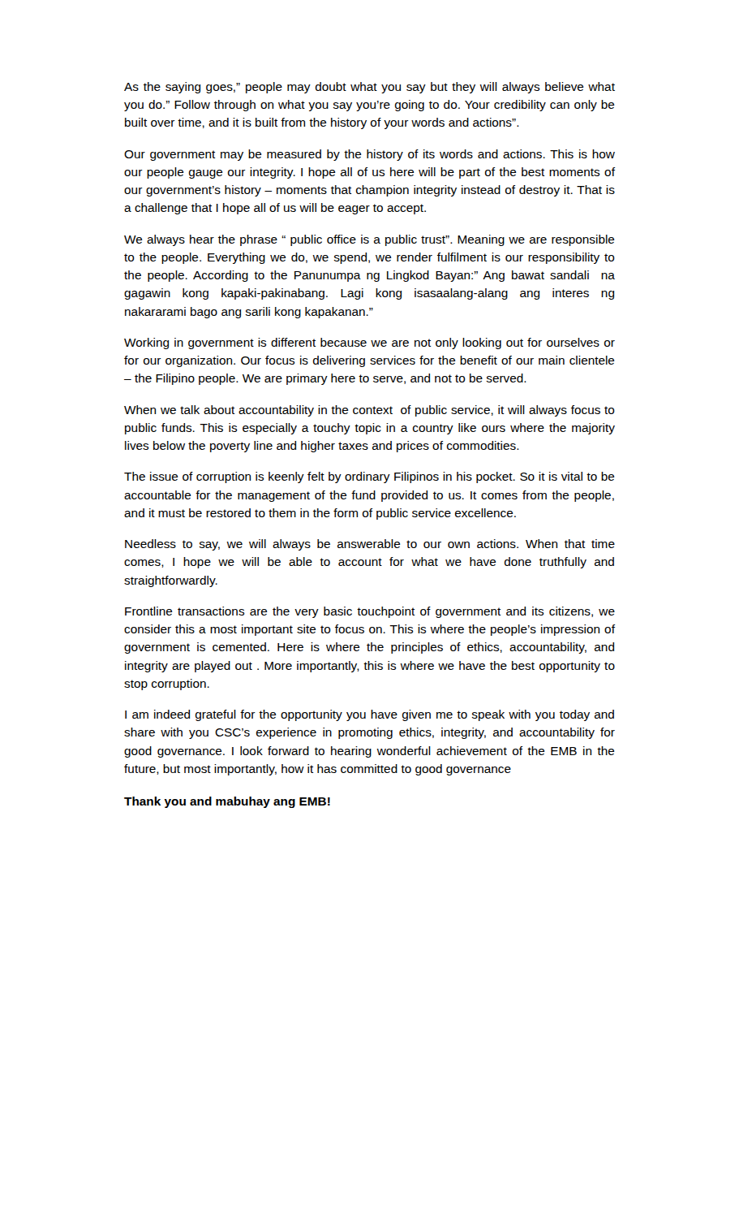As the saying goes,” people may doubt what you say but they will always believe what you do.” Follow through on what you say you’re going to do. Your credibility can only be built over time, and it is built from the history of your words and actions”.
Our government may be measured by the history of its words and actions. This is how our people gauge our integrity. I hope all of us here will be part of the best moments of our government’s history – moments that champion integrity instead of destroy it. That is a challenge that I hope all of us will be eager to accept.
We always hear the phrase “ public office is a public trust”. Meaning we are responsible to the people. Everything we do, we spend, we render fulfilment is our responsibility to the people. According to the Panunumpa ng Lingkod Bayan:” Ang bawat sandali na gagawin kong kapaki-pakinabang. Lagi kong isasaalang-alang ang interes ng nakararami bago ang sarili kong kapakanan.”
Working in government is different because we are not only looking out for ourselves or for our organization. Our focus is delivering services for the benefit of our main clientele – the Filipino people. We are primary here to serve, and not to be served.
When we talk about accountability in the context of public service, it will always focus to public funds. This is especially a touchy topic in a country like ours where the majority lives below the poverty line and higher taxes and prices of commodities.
The issue of corruption is keenly felt by ordinary Filipinos in his pocket. So it is vital to be accountable for the management of the fund provided to us. It comes from the people, and it must be restored to them in the form of public service excellence.
Needless to say, we will always be answerable to our own actions. When that time comes, I hope we will be able to account for what we have done truthfully and straightforwardly.
Frontline transactions are the very basic touchpoint of government and its citizens, we consider this a most important site to focus on. This is where the people’s impression of government is cemented. Here is where the principles of ethics, accountability, and integrity are played out . More importantly, this is where we have the best opportunity to stop corruption.
I am indeed grateful for the opportunity you have given me to speak with you today and share with you CSC’s experience in promoting ethics, integrity, and accountability for good governance. I look forward to hearing wonderful achievement of the EMB in the future, but most importantly, how it has committed to good governance
Thank you and mabuhay ang EMB!